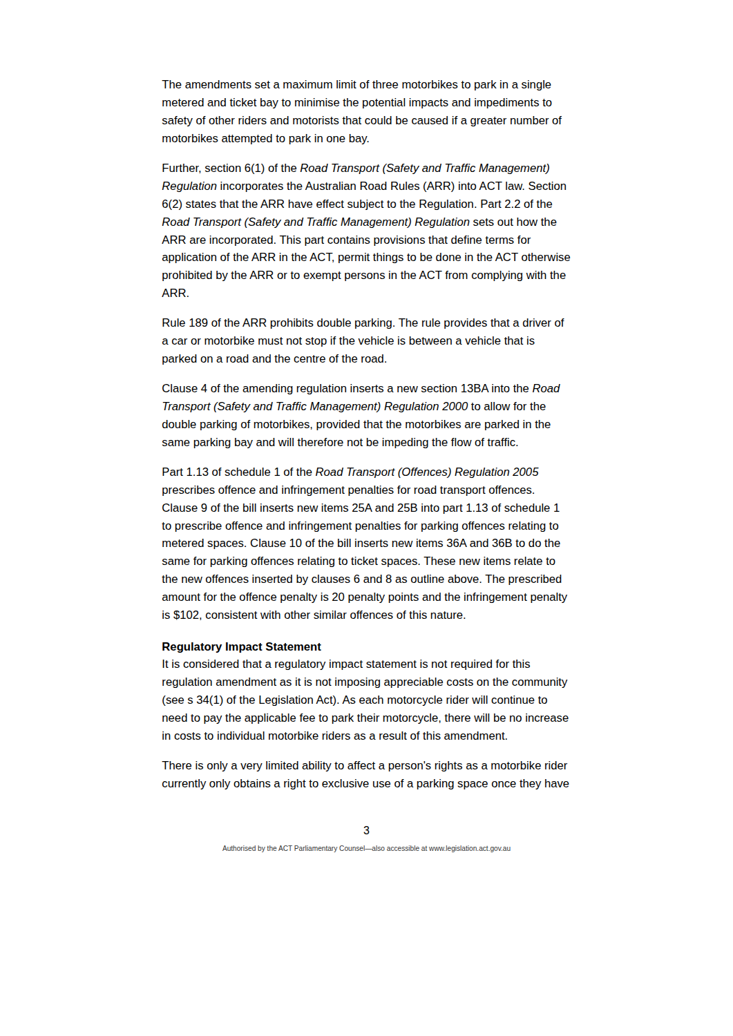The amendments set a maximum limit of three motorbikes to park in a single metered and ticket bay to minimise the potential impacts and impediments to safety of other riders and motorists that could be caused if a greater number of motorbikes attempted to park in one bay.
Further, section 6(1) of the Road Transport (Safety and Traffic Management) Regulation incorporates the Australian Road Rules (ARR) into ACT law. Section 6(2) states that the ARR have effect subject to the Regulation. Part 2.2 of the Road Transport (Safety and Traffic Management) Regulation sets out how the ARR are incorporated. This part contains provisions that define terms for application of the ARR in the ACT, permit things to be done in the ACT otherwise prohibited by the ARR or to exempt persons in the ACT from complying with the ARR.
Rule 189 of the ARR prohibits double parking. The rule provides that a driver of a car or motorbike must not stop if the vehicle is between a vehicle that is parked on a road and the centre of the road.
Clause 4 of the amending regulation inserts a new section 13BA into the Road Transport (Safety and Traffic Management) Regulation 2000 to allow for the double parking of motorbikes, provided that the motorbikes are parked in the same parking bay and will therefore not be impeding the flow of traffic.
Part 1.13 of schedule 1 of the Road Transport (Offences) Regulation 2005 prescribes offence and infringement penalties for road transport offences. Clause 9 of the bill inserts new items 25A and 25B into part 1.13 of schedule 1 to prescribe offence and infringement penalties for parking offences relating to metered spaces. Clause 10 of the bill inserts new items 36A and 36B to do the same for parking offences relating to ticket spaces. These new items relate to the new offences inserted by clauses 6 and 8 as outline above. The prescribed amount for the offence penalty is 20 penalty points and the infringement penalty is $102, consistent with other similar offences of this nature.
Regulatory Impact Statement
It is considered that a regulatory impact statement is not required for this regulation amendment as it is not imposing appreciable costs on the community (see s 34(1) of the Legislation Act). As each motorcycle rider will continue to need to pay the applicable fee to park their motorcycle, there will be no increase in costs to individual motorbike riders as a result of this amendment.
There is only a very limited ability to affect a person's rights as a motorbike rider currently only obtains a right to exclusive use of a parking space once they have
3
Authorised by the ACT Parliamentary Counsel—also accessible at www.legislation.act.gov.au